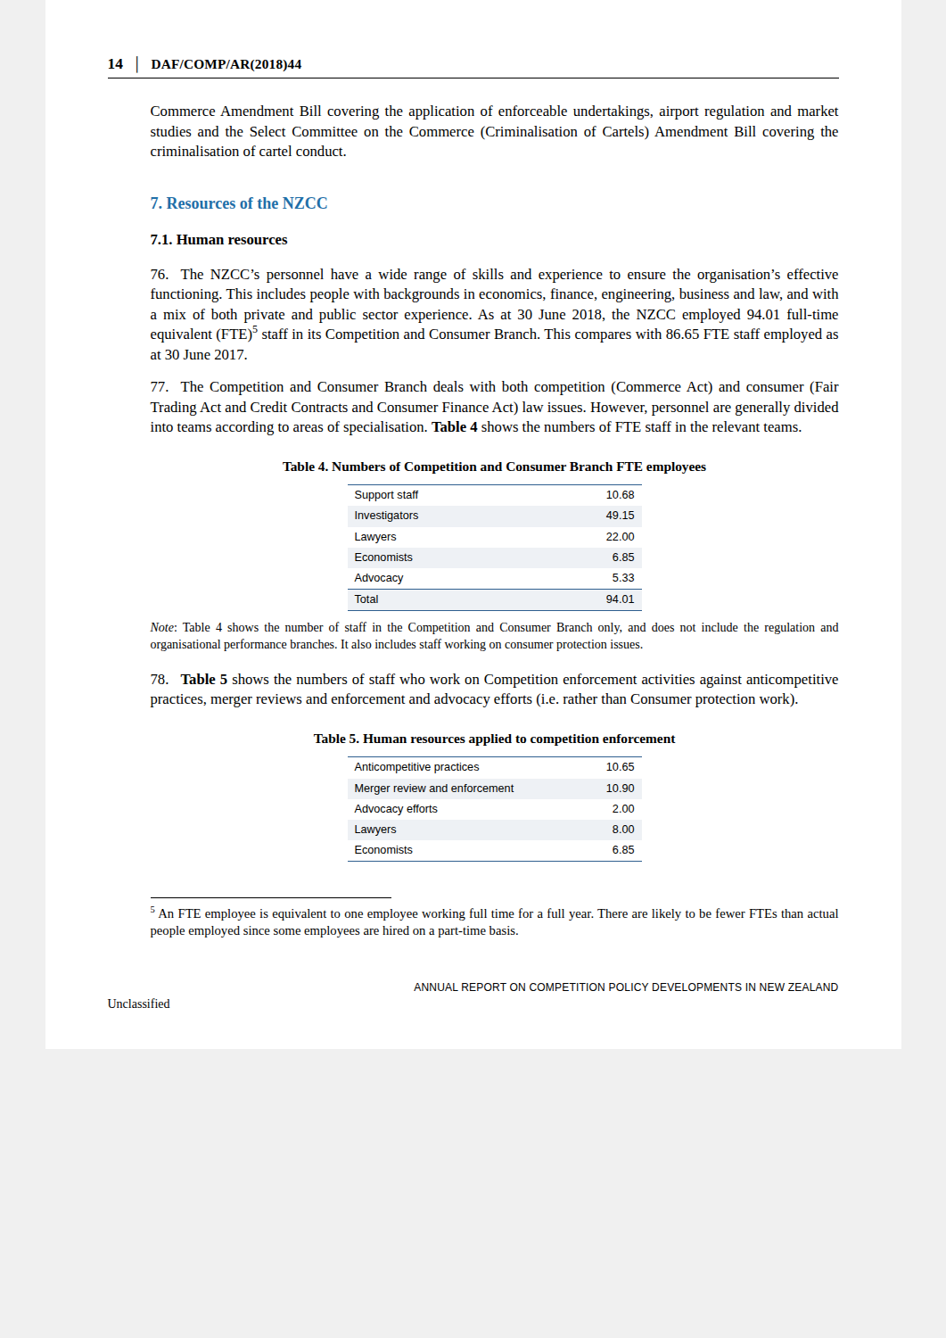14 │ DAF/COMP/AR(2018)44
Commerce Amendment Bill covering the application of enforceable undertakings, airport regulation and market studies and the Select Committee on the Commerce (Criminalisation of Cartels) Amendment Bill covering the criminalisation of cartel conduct.
7. Resources of the NZCC
7.1. Human resources
76. The NZCC’s personnel have a wide range of skills and experience to ensure the organisation’s effective functioning. This includes people with backgrounds in economics, finance, engineering, business and law, and with a mix of both private and public sector experience. As at 30 June 2018, the NZCC employed 94.01 full-time equivalent (FTE)5 staff in its Competition and Consumer Branch. This compares with 86.65 FTE staff employed as at 30 June 2017.
77. The Competition and Consumer Branch deals with both competition (Commerce Act) and consumer (Fair Trading Act and Credit Contracts and Consumer Finance Act) law issues. However, personnel are generally divided into teams according to areas of specialisation. Table 4 shows the numbers of FTE staff in the relevant teams.
Table 4. Numbers of Competition and Consumer Branch FTE employees
| Support staff | 10.68 |
| Investigators | 49.15 |
| Lawyers | 22.00 |
| Economists | 6.85 |
| Advocacy | 5.33 |
| Total | 94.01 |
Note: Table 4 shows the number of staff in the Competition and Consumer Branch only, and does not include the regulation and organisational performance branches. It also includes staff working on consumer protection issues.
78. Table 5 shows the numbers of staff who work on Competition enforcement activities against anticompetitive practices, merger reviews and enforcement and advocacy efforts (i.e. rather than Consumer protection work).
Table 5. Human resources applied to competition enforcement
| Anticompetitive practices | 10.65 |
| Merger review and enforcement | 10.90 |
| Advocacy efforts | 2.00 |
| Lawyers | 8.00 |
| Economists | 6.85 |
5 An FTE employee is equivalent to one employee working full time for a full year. There are likely to be fewer FTEs than actual people employed since some employees are hired on a part-time basis.
ANNUAL REPORT ON COMPETITION POLICY DEVELOPMENTS IN NEW ZEALAND
Unclassified